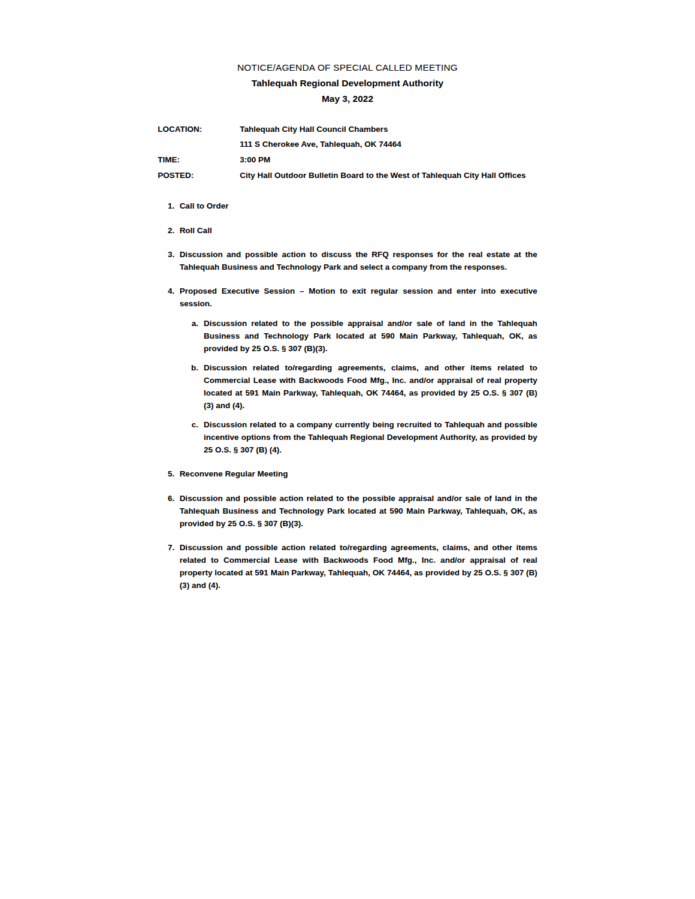NOTICE/AGENDA OF SPECIAL CALLED MEETING
Tahlequah Regional Development Authority
May 3, 2022
| LOCATION: | Tahlequah City Hall Council Chambers |
| | 111 S Cherokee Ave, Tahlequah, OK 74464 |
| TIME: | 3:00 PM |
| POSTED: | City Hall Outdoor Bulletin Board to the West of Tahlequah City Hall Offices |
Call to Order
Roll Call
Discussion and possible action to discuss the RFQ responses for the real estate at the Tahlequah Business and Technology Park and select a company from the responses.
Proposed Executive Session – Motion to exit regular session and enter into executive session.
Discussion related to the possible appraisal and/or sale of land in the Tahlequah Business and Technology Park located at 590 Main Parkway, Tahlequah, OK, as provided by 25 O.S. § 307 (B)(3).
Discussion related to/regarding agreements, claims, and other items related to Commercial Lease with Backwoods Food Mfg., Inc. and/or appraisal of real property located at 591 Main Parkway, Tahlequah, OK 74464, as provided by 25 O.S. § 307 (B) (3) and (4).
Discussion related to a company currently being recruited to Tahlequah and possible incentive options from the Tahlequah Regional Development Authority, as provided by 25 O.S. § 307 (B) (4).
Reconvene Regular Meeting
Discussion and possible action related to the possible appraisal and/or sale of land in the Tahlequah Business and Technology Park located at 590 Main Parkway, Tahlequah, OK, as provided by 25 O.S. § 307 (B)(3).
Discussion and possible action related to/regarding agreements, claims, and other items related to Commercial Lease with Backwoods Food Mfg., Inc. and/or appraisal of real property located at 591 Main Parkway, Tahlequah, OK 74464, as provided by 25 O.S. § 307 (B) (3) and (4).